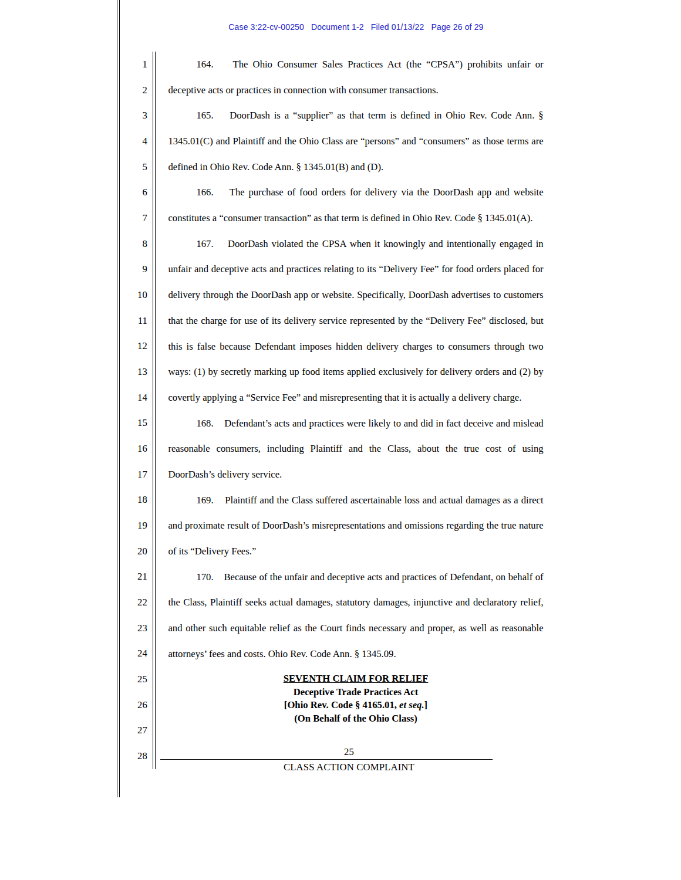Case 3:22-cv-00250 Document 1-2 Filed 01/13/22 Page 26 of 29
1 2 3 4 5 6 7 8 9 10 11 12 13 14 15 16 17 18 19 20 21 22 23 24 25 26 27 28
164. The Ohio Consumer Sales Practices Act (the “CPSA”) prohibits unfair or deceptive acts or practices in connection with consumer transactions.
165. DoorDash is a “supplier” as that term is defined in Ohio Rev. Code Ann. § 1345.01(C) and Plaintiff and the Ohio Class are “persons” and “consumers” as those terms are defined in Ohio Rev. Code Ann. § 1345.01(B) and (D).
166. The purchase of food orders for delivery via the DoorDash app and website constitutes a “consumer transaction” as that term is defined in Ohio Rev. Code § 1345.01(A).
167. DoorDash violated the CPSA when it knowingly and intentionally engaged in unfair and deceptive acts and practices relating to its “Delivery Fee” for food orders placed for delivery through the DoorDash app or website. Specifically, DoorDash advertises to customers that the charge for use of its delivery service represented by the “Delivery Fee” disclosed, but this is false because Defendant imposes hidden delivery charges to consumers through two ways: (1) by secretly marking up food items applied exclusively for delivery orders and (2) by covertly applying a “Service Fee” and misrepresenting that it is actually a delivery charge.
168. Defendant’s acts and practices were likely to and did in fact deceive and mislead reasonable consumers, including Plaintiff and the Class, about the true cost of using DoorDash’s delivery service.
169. Plaintiff and the Class suffered ascertainable loss and actual damages as a direct and proximate result of DoorDash’s misrepresentations and omissions regarding the true nature of its “Delivery Fees.”
170. Because of the unfair and deceptive acts and practices of Defendant, on behalf of the Class, Plaintiff seeks actual damages, statutory damages, injunctive and declaratory relief, and other such equitable relief as the Court finds necessary and proper, as well as reasonable attorneys’ fees and costs. Ohio Rev. Code Ann. § 1345.09.
SEVENTH CLAIM FOR RELIEF
Deceptive Trade Practices Act
[Ohio Rev. Code § 4165.01, et seq.]
(On Behalf of the Ohio Class)
25
CLASS ACTION COMPLAINT